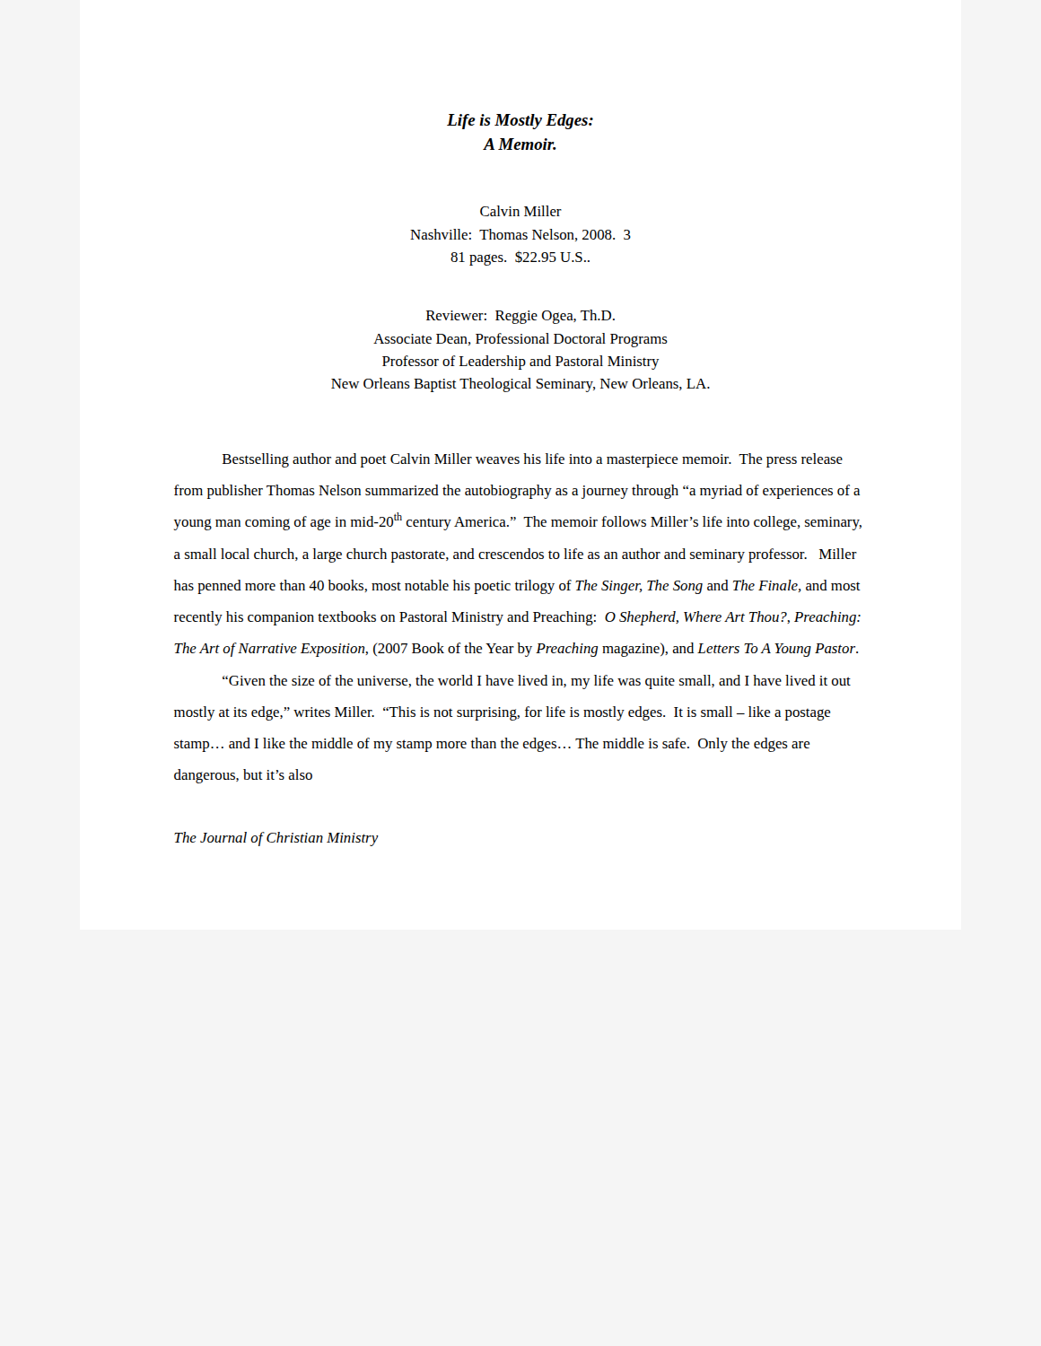Life is Mostly Edges:A Memoir.
Calvin Miller
Nashville: Thomas Nelson, 2008. 3
81 pages. $22.95 U.S..
Reviewer: Reggie Ogea, Th.D.
Associate Dean, Professional Doctoral Programs
Professor of Leadership and Pastoral Ministry
New Orleans Baptist Theological Seminary, New Orleans, LA.
Bestselling author and poet Calvin Miller weaves his life into a masterpiece memoir. The press release from publisher Thomas Nelson summarized the autobiography as a journey through “a myriad of experiences of a young man coming of age in mid-20th century America.” The memoir follows Miller’s life into college, seminary, a small local church, a large church pastorate, and crescendos to life as an author and seminary professor. Miller has penned more than 40 books, most notable his poetic trilogy of The Singer, The Song and The Finale, and most recently his companion textbooks on Pastoral Ministry and Preaching: O Shepherd, Where Art Thou?, Preaching: The Art of Narrative Exposition, (2007 Book of the Year by Preaching magazine), and Letters To A Young Pastor.
“Given the size of the universe, the world I have lived in, my life was quite small, and I have lived it out mostly at its edge,” writes Miller. “This is not surprising, for life is mostly edges. It is small – like a postage stamp… and I like the middle of my stamp more than the edges… The middle is safe. Only the edges are dangerous, but it’s also
The Journal of Christian Ministry